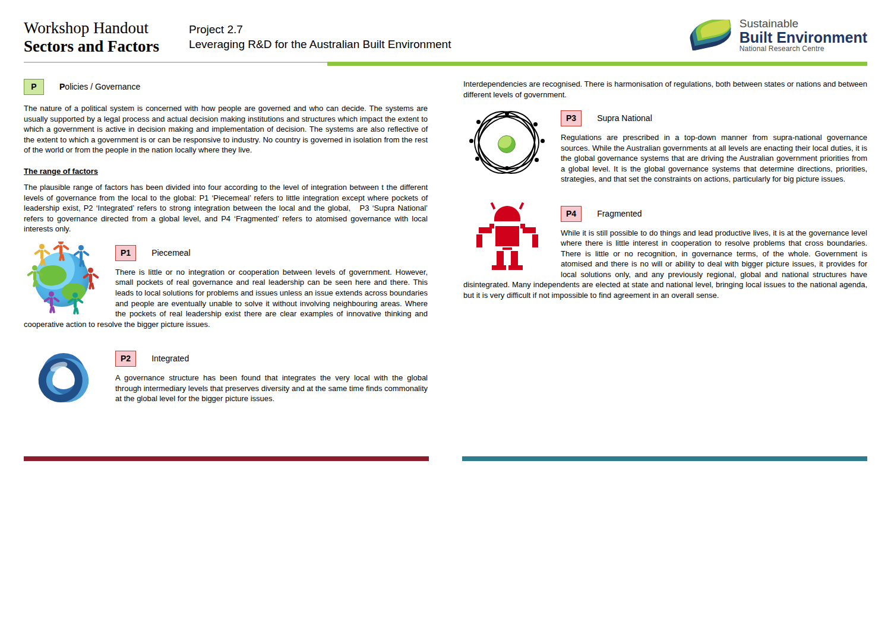Workshop Handout
Sectors and Factors
Project 2.7
Leveraging R&D for the Australian Built Environment
Sustainable
Built Environment
National Research Centre
P Policies / Governance
The nature of a political system is concerned with how people are governed and who can decide. The systems are usually supported by a legal process and actual decision making institutions and structures which impact the extent to which a government is active in decision making and implementation of decision. The systems are also reflective of the extent to which a government is or can be responsive to industry. No country is governed in isolation from the rest of the world or from the people in the nation locally where they live.
The range of factors
The plausible range of factors has been divided into four according to the level of integration between t the different levels of governance from the local to the global: P1 ‘Piecemeal’ refers to little integration except where pockets of leadership exist, P2 ‘Integrated’ refers to strong integration between the local and the global, P3 ‘Supra National’ refers to governance directed from a global level, and P4 ‘Fragmented’ refers to atomised governance with local interests only.
P1 Piecemeal
There is little or no integration or cooperation between levels of government. However, small pockets of real governance and real leadership can be seen here and there. This leads to local solutions for problems and issues unless an issue extends across boundaries and people are eventually unable to solve it without involving neighbouring areas. Where the pockets of real leadership exist there are clear examples of innovative thinking and cooperative action to resolve the bigger picture issues.
P2 Integrated
A governance structure has been found that integrates the very local with the global through intermediary levels that preserves diversity and at the same time finds commonality at the global level for the bigger picture issues.
Interdependencies are recognised. There is harmonisation of regulations, both between states or nations and between different levels of government.
P3 Supra National
Regulations are prescribed in a top-down manner from supra-national governance sources. While the Australian governments at all levels are enacting their local duties, it is the global governance systems that are driving the Australian government priorities from a global level. It is the global governance systems that determine directions, priorities, strategies, and that set the constraints on actions, particularly for big picture issues.
P4 Fragmented
While it is still possible to do things and lead productive lives, it is at the governance level where there is little interest in cooperation to resolve problems that cross boundaries. There is little or no recognition, in governance terms, of the whole. Government is atomised and there is no will or ability to deal with bigger picture issues, it provides for local solutions only, and any previously regional, global and national structures have disintegrated. Many independents are elected at state and national level, bringing local issues to the national agenda, but it is very difficult if not impossible to find agreement in an overall sense.